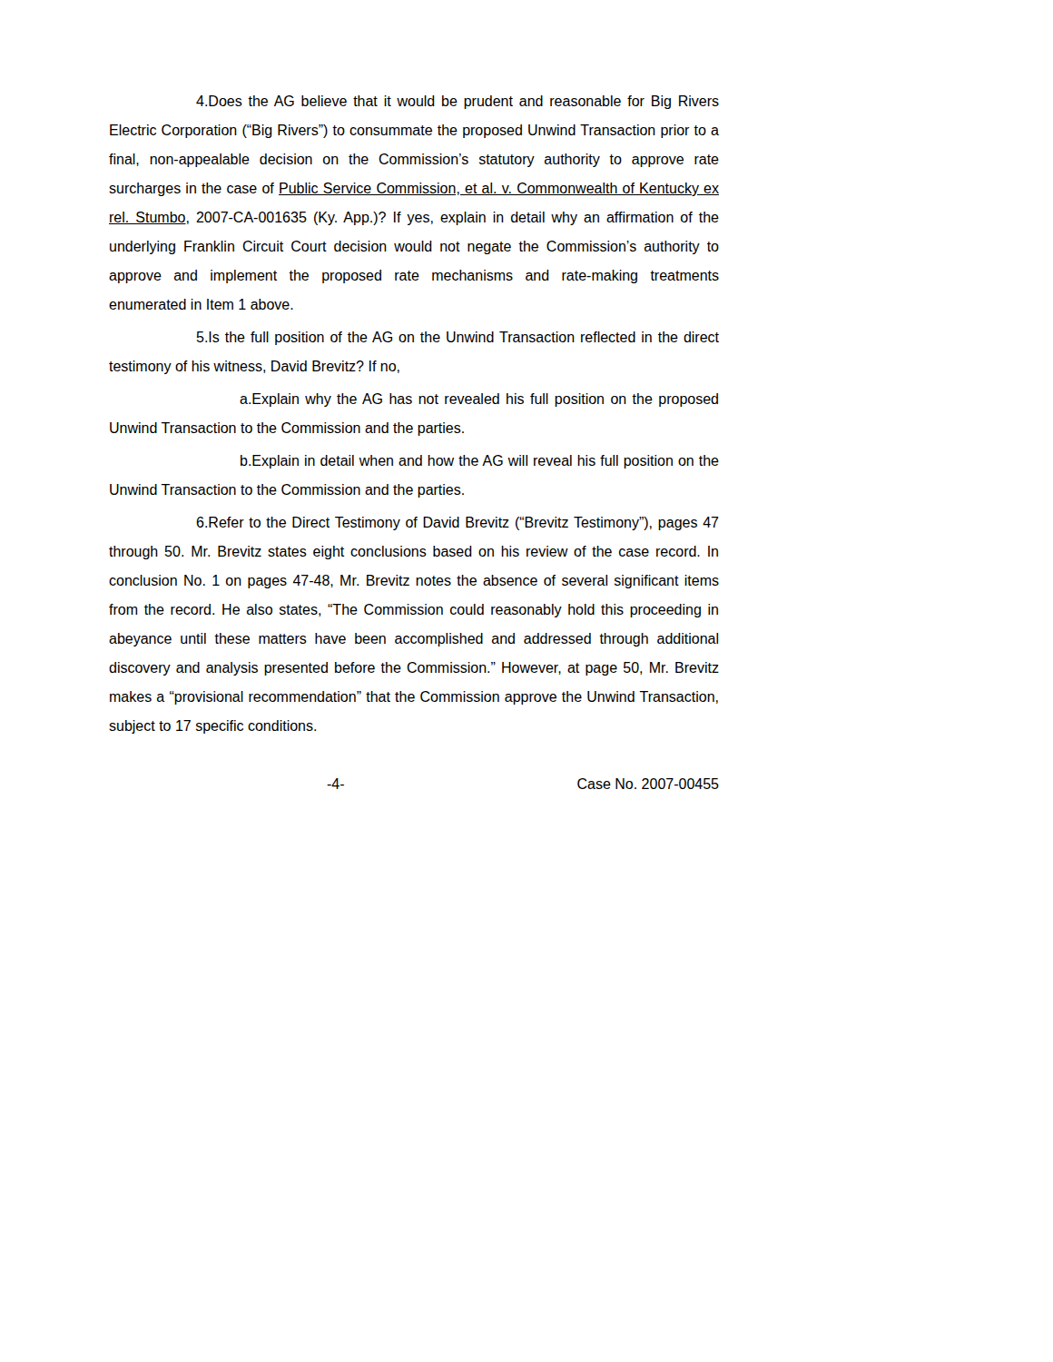4. Does the AG believe that it would be prudent and reasonable for Big Rivers Electric Corporation (“Big Rivers”) to consummate the proposed Unwind Transaction prior to a final, non-appealable decision on the Commission’s statutory authority to approve rate surcharges in the case of Public Service Commission, et al. v. Commonwealth of Kentucky ex rel. Stumbo, 2007-CA-001635 (Ky. App.)? If yes, explain in detail why an affirmation of the underlying Franklin Circuit Court decision would not negate the Commission’s authority to approve and implement the proposed rate mechanisms and rate-making treatments enumerated in Item 1 above.
5. Is the full position of the AG on the Unwind Transaction reflected in the direct testimony of his witness, David Brevitz? If no,
a. Explain why the AG has not revealed his full position on the proposed Unwind Transaction to the Commission and the parties.
b. Explain in detail when and how the AG will reveal his full position on the Unwind Transaction to the Commission and the parties.
6. Refer to the Direct Testimony of David Brevitz (“Brevitz Testimony”), pages 47 through 50. Mr. Brevitz states eight conclusions based on his review of the case record. In conclusion No. 1 on pages 47-48, Mr. Brevitz notes the absence of several significant items from the record. He also states, “The Commission could reasonably hold this proceeding in abeyance until these matters have been accomplished and addressed through additional discovery and analysis presented before the Commission.” However, at page 50, Mr. Brevitz makes a “provisional recommendation” that the Commission approve the Unwind Transaction, subject to 17 specific conditions.
-4- Case No. 2007-00455